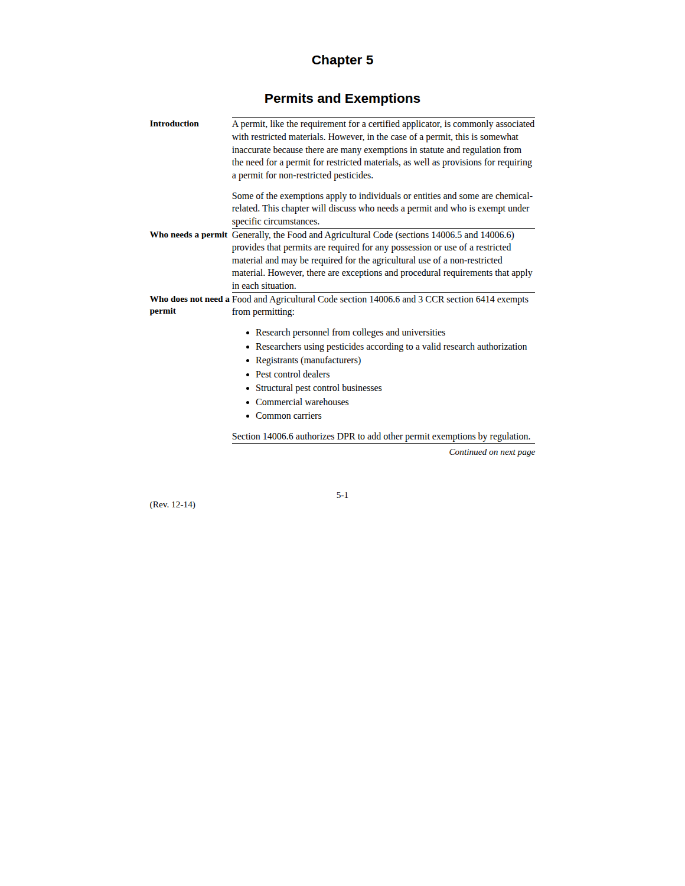Chapter 5
Permits and Exemptions
| Introduction | A permit, like the requirement for a certified applicator, is commonly associated with restricted materials. However, in the case of a permit, this is somewhat inaccurate because there are many exemptions in statute and regulation from the need for a permit for restricted materials, as well as provisions for requiring a permit for non-restricted pesticides. Some of the exemptions apply to individuals or entities and some are chemical-related. This chapter will discuss who needs a permit and who is exempt under specific circumstances. |
| Who needs a permit | Generally, the Food and Agricultural Code (sections 14006.5 and 14006.6) provides that permits are required for any possession or use of a restricted material and may be required for the agricultural use of a non-restricted material. However, there are exceptions and procedural requirements that apply in each situation. |
| Who does not need a permit | Food and Agricultural Code section 14006.6 and 3 CCR section 6414 exempts from permitting: Research personnel from colleges and universities Researchers using pesticides according to a valid research authorization Registrants (manufacturers) Pest control dealers Structural pest control businesses Commercial warehouses Common carriers Section 14006.6 authorizes DPR to add other permit exemptions by regulation. |
Continued on next page
5-1
(Rev. 12-14)